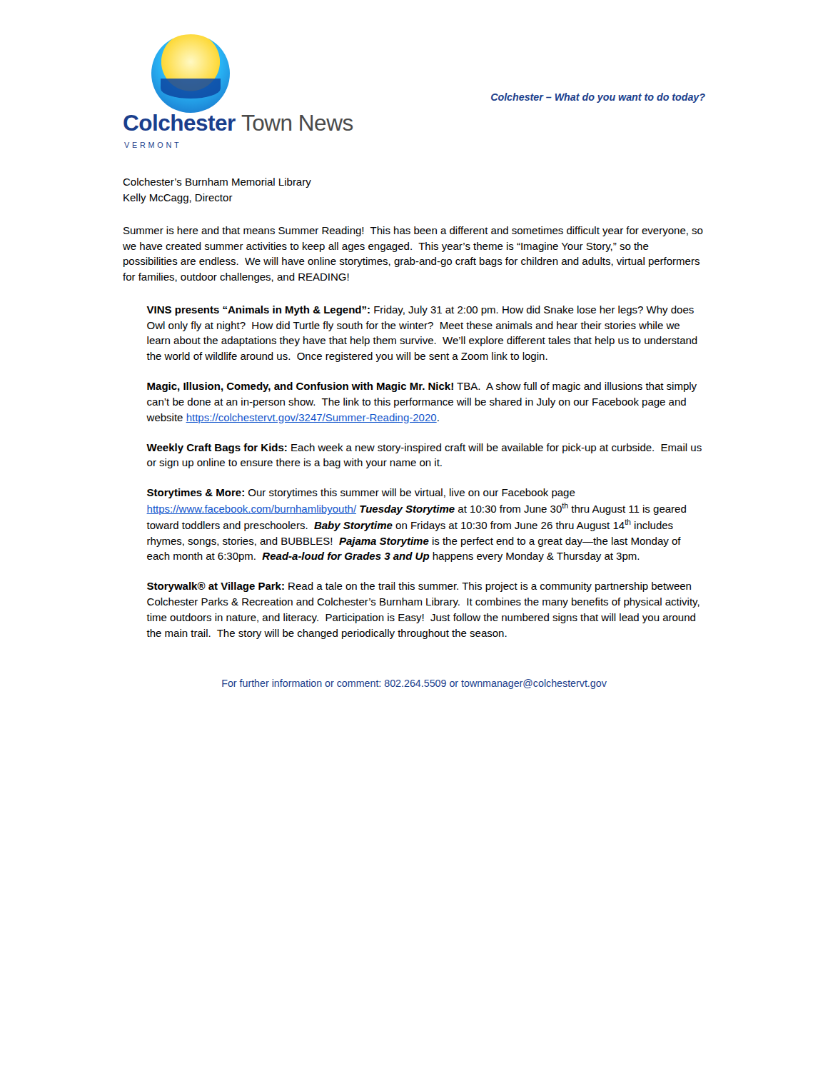Colchester Town News
VERMONT
Colchester – What do you want to do today?
Colchester’s Burnham Memorial Library
Kelly McCagg, Director
Summer is here and that means Summer Reading! This has been a different and sometimes difficult year for everyone, so we have created summer activities to keep all ages engaged. This year’s theme is “Imagine Your Story,” so the possibilities are endless. We will have online storytimes, grab-and-go craft bags for children and adults, virtual performers for families, outdoor challenges, and READING!
VINS presents “Animals in Myth & Legend”: Friday, July 31 at 2:00 pm. How did Snake lose her legs? Why does Owl only fly at night? How did Turtle fly south for the winter? Meet these animals and hear their stories while we learn about the adaptations they have that help them survive. We’ll explore different tales that help us to understand the world of wildlife around us. Once registered you will be sent a Zoom link to login.
Magic, Illusion, Comedy, and Confusion with Magic Mr. Nick! TBA. A show full of magic and illusions that simply can’t be done at an in-person show. The link to this performance will be shared in July on our Facebook page and website https://colchestervt.gov/3247/Summer-Reading-2020.
Weekly Craft Bags for Kids: Each week a new story-inspired craft will be available for pick-up at curbside. Email us or sign up online to ensure there is a bag with your name on it.
Storytimes & More: Our storytimes this summer will be virtual, live on our Facebook page https://www.facebook.com/burnhamlibyouth/ Tuesday Storytime at 10:30 from June 30th thru August 11 is geared toward toddlers and preschoolers. Baby Storytime on Fridays at 10:30 from June 26 thru August 14th includes rhymes, songs, stories, and BUBBLES! Pajama Storytime is the perfect end to a great day—the last Monday of each month at 6:30pm. Read-a-loud for Grades 3 and Up happens every Monday & Thursday at 3pm.
Storywalk® at Village Park: Read a tale on the trail this summer. This project is a community partnership between Colchester Parks & Recreation and Colchester’s Burnham Library. It combines the many benefits of physical activity, time outdoors in nature, and literacy. Participation is Easy! Just follow the numbered signs that will lead you around the main trail. The story will be changed periodically throughout the season.
For further information or comment: 802.264.5509 or townmanager@colchestervt.gov